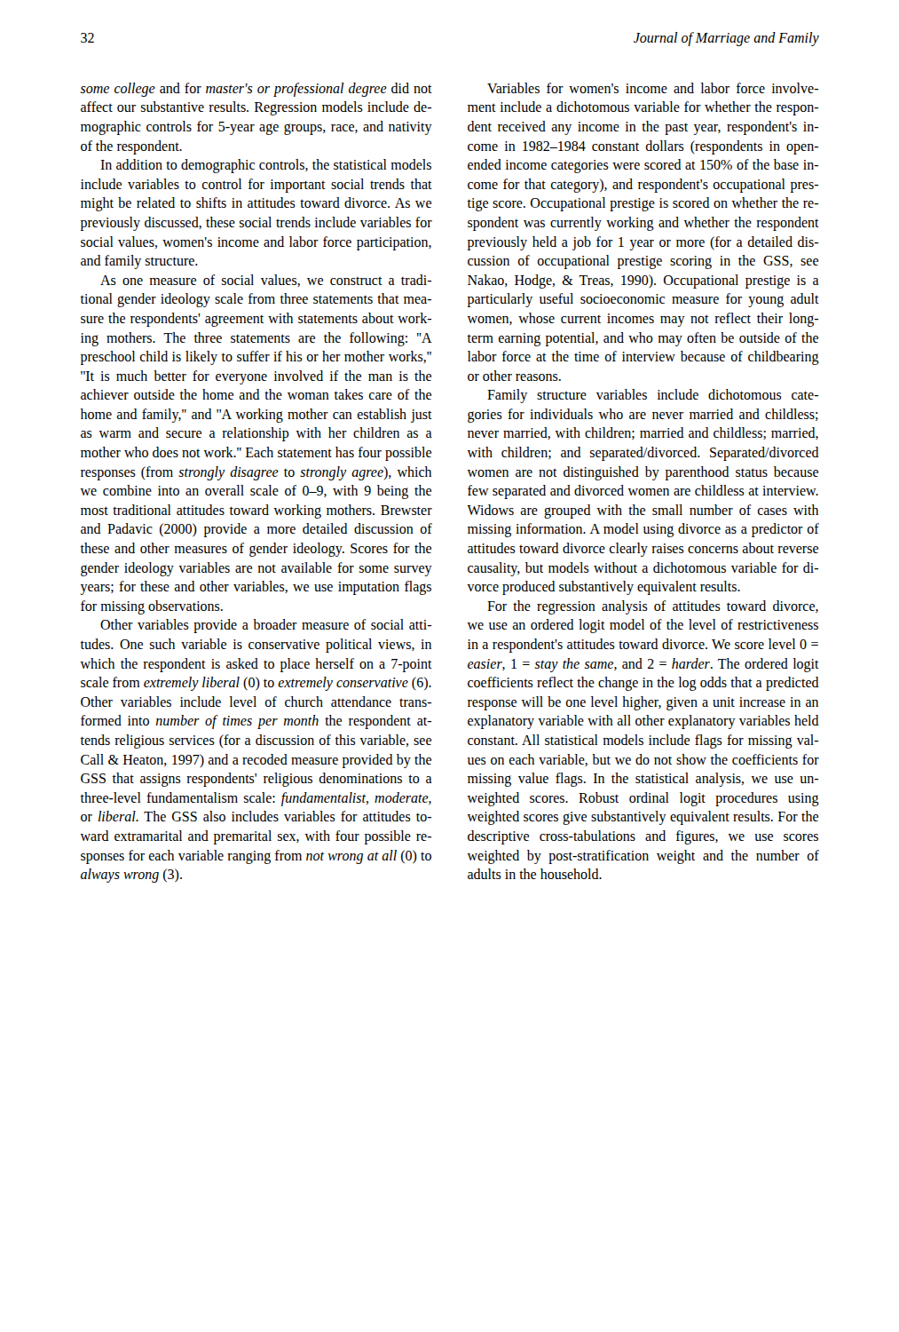32 Journal of Marriage and Family
some college and for master's or professional degree did not affect our substantive results. Regression models include demographic controls for 5-year age groups, race, and nativity of the respondent.
In addition to demographic controls, the statistical models include variables to control for important social trends that might be related to shifts in attitudes toward divorce. As we previously discussed, these social trends include variables for social values, women's income and labor force participation, and family structure.
As one measure of social values, we construct a traditional gender ideology scale from three statements that measure the respondents' agreement with statements about working mothers. The three statements are the following: ''A preschool child is likely to suffer if his or her mother works,'' ''It is much better for everyone involved if the man is the achiever outside the home and the woman takes care of the home and family,'' and ''A working mother can establish just as warm and secure a relationship with her children as a mother who does not work.'' Each statement has four possible responses (from strongly disagree to strongly agree), which we combine into an overall scale of 0–9, with 9 being the most traditional attitudes toward working mothers. Brewster and Padavic (2000) provide a more detailed discussion of these and other measures of gender ideology. Scores for the gender ideology variables are not available for some survey years; for these and other variables, we use imputation flags for missing observations.
Other variables provide a broader measure of social attitudes. One such variable is conservative political views, in which the respondent is asked to place herself on a 7-point scale from extremely liberal (0) to extremely conservative (6). Other variables include level of church attendance transformed into number of times per month the respondent attends religious services (for a discussion of this variable, see Call & Heaton, 1997) and a recoded measure provided by the GSS that assigns respondents' religious denominations to a three-level fundamentalism scale: fundamentalist, moderate, or liberal. The GSS also includes variables for attitudes toward extramarital and premarital sex, with four possible responses for each variable ranging from not wrong at all (0) to always wrong (3).
Variables for women's income and labor force involvement include a dichotomous variable for whether the respondent received any income in the past year, respondent's income in 1982–1984 constant dollars (respondents in open-ended income categories were scored at 150% of the base income for that category), and respondent's occupational prestige score. Occupational prestige is scored on whether the respondent was currently working and whether the respondent previously held a job for 1 year or more (for a detailed discussion of occupational prestige scoring in the GSS, see Nakao, Hodge, & Treas, 1990). Occupational prestige is a particularly useful socioeconomic measure for young adult women, whose current incomes may not reflect their long-term earning potential, and who may often be outside of the labor force at the time of interview because of childbearing or other reasons.
Family structure variables include dichotomous categories for individuals who are never married and childless; never married, with children; married and childless; married, with children; and separated/divorced. Separated/divorced women are not distinguished by parenthood status because few separated and divorced women are childless at interview. Widows are grouped with the small number of cases with missing information. A model using divorce as a predictor of attitudes toward divorce clearly raises concerns about reverse causality, but models without a dichotomous variable for divorce produced substantively equivalent results.
For the regression analysis of attitudes toward divorce, we use an ordered logit model of the level of restrictiveness in a respondent's attitudes toward divorce. We score level 0 = easier, 1 = stay the same, and 2 = harder. The ordered logit coefficients reflect the change in the log odds that a predicted response will be one level higher, given a unit increase in an explanatory variable with all other explanatory variables held constant. All statistical models include flags for missing values on each variable, but we do not show the coefficients for missing value flags. In the statistical analysis, we use unweighted scores. Robust ordinal logit procedures using weighted scores give substantively equivalent results. For the descriptive cross-tabulations and figures, we use scores weighted by post-stratification weight and the number of adults in the household.